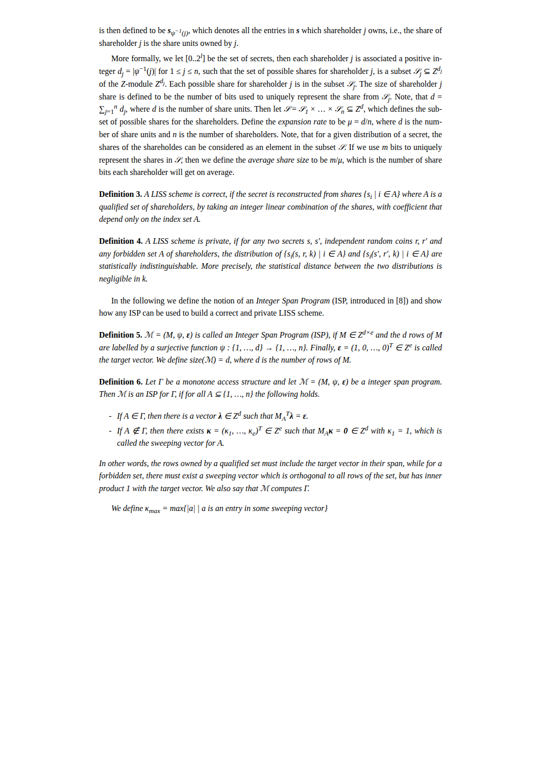is then defined to be sψ−1(j), which denotes all the entries in s which shareholder j owns, i.e., the share of shareholder j is the share units owned by j.
More formally, we let [0..2l] be the set of secrets, then each shareholder j is associated a positive integer dj = |ψ−1(j)| for 1 ≤ j ≤ n, such that the set of possible shares for shareholder j, is a subset 𝒮j ⊆ Zdj of the Z-module Zdj. Each possible share for shareholder j is in the subset 𝒮j. The size of shareholder j share is defined to be the number of bits used to uniquely represent the share from 𝒮j. Note, that d = ∑j=1n dj, where d is the number of share units. Then let 𝒮 = 𝒮1 × … × 𝒮n ⊆ Zd, which defines the subset of possible shares for the shareholders. Define the expansion rate to be μ = d/n, where d is the number of share units and n is the number of shareholders. Note, that for a given distribution of a secret, the shares of the shareholdes can be considered as an element in the subset 𝒮. If we use m bits to uniquely represent the shares in 𝒮, then we define the average share size to be m/μ, which is the number of share bits each shareholder will get on average.
Definition 3. A LISS scheme is correct, if the secret is reconstructed from shares {si | i ∈ A} where A is a qualified set of shareholders, by taking an integer linear combination of the shares, with coefficient that depend only on the index set A.
Definition 4. A LISS scheme is private, if for any two secrets s, s′, independent random coins r, r′ and any forbidden set A of shareholders, the distribution of {si(s, r, k) | i ∈ A} and {si(s′, r′, k) | i ∈ A} are statistically indistinguishable. More precisely, the statistical distance between the two distributions is negligible in k.
In the following we define the notion of an Integer Span Program (ISP, introduced in [8]) and show how any ISP can be used to build a correct and private LISS scheme.
Definition 5. ℳ = (M, ψ, ε) is called an Integer Span Program (ISP), if M ∈ Zd×e and the d rows of M are labelled by a surjective function ψ : {1, …, d} → {1, …, n}. Finally, ε = (1, 0, …, 0)T ∈ Ze is called the target vector. We define size(ℳ) = d, where d is the number of rows of M.
Definition 6. Let Γ be a monotone access structure and let ℳ = (M, ψ, ε) be a integer span program. Then ℳ is an ISP for Γ, if for all A ⊆ {1, …, n} the following holds.
If A ∈ Γ, then there is a vector λ ∈ Zd such that MATλ = ε.
If A ∉ Γ, then there exists κ = (κ1, …, κe)T ∈ Ze such that MAκ = 0 ∈ Zd with κ1 = 1, which is called the sweeping vector for A.
In other words, the rows owned by a qualified set must include the target vector in their span, while for a forbidden set, there must exist a sweeping vector which is orthogonal to all rows of the set, but has inner product 1 with the target vector. We also say that ℳ computes Γ.
We define κmax = max{|a| | a is an entry in some sweeping vector}